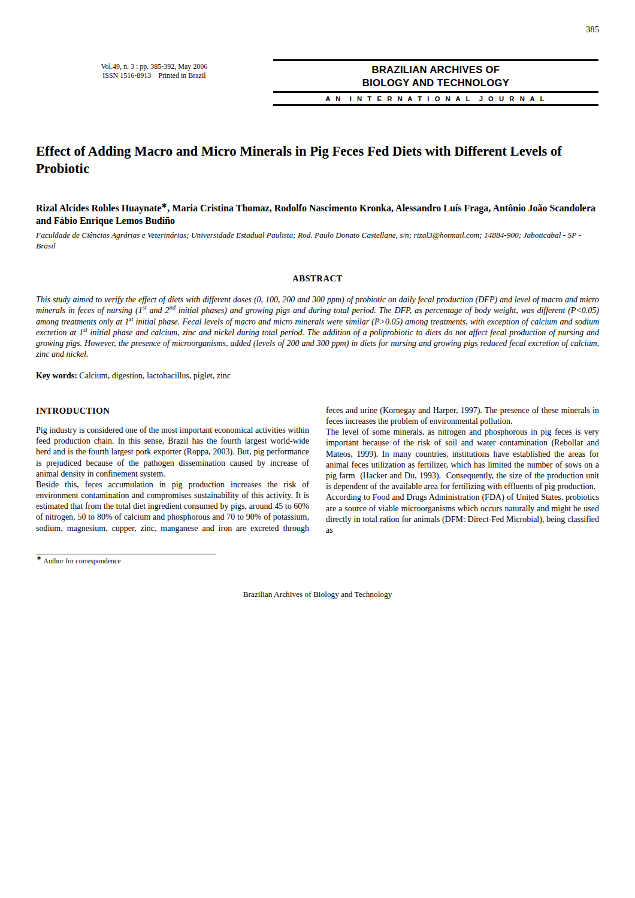385
| Vol.49, n. 3 : pp. 385-392, May 2006 ISSN 1516-8913 Printed in Brazil | BRAZILIAN ARCHIVES OF BIOLOGY AND TECHNOLOGY A N I N T E R N A T I O N A L J O U R N A L |
Effect of Adding Macro and Micro Minerals in Pig Feces Fed Diets with Different Levels of Probiotic
Rizal Alcides Robles Huaynate∗, Maria Cristina Thomaz, Rodolfo Nascimento Kronka, Alessandro Luís Fraga, Antônio João Scandolera and Fábio Enrique Lemos Budiño
Faculdade de Ciências Agrárias e Veterinárias; Universidade Estadual Paulista; Rod. Paulo Donato Castellane, s/n; rizal3@hotmail.com; 14884-900; Jaboticabal - SP - Brasil
ABSTRACT
This study aimed to verify the effect of diets with different doses (0, 100, 200 and 300 ppm) of probiotic on daily fecal production (DFP) and level of macro and micro minerals in feces of nursing (1st and 2nd initial phases) and growing pigs and during total period. The DFP, as percentage of body weight, was different (P<0.05) among treatments only at 1st initial phase. Fecal levels of macro and micro minerals were similar (P>0.05) among treatments, with exception of calcium and sodium excretion at 1st initial phase and calcium, zinc and nickel during total period. The addition of a poliprobiotic to diets do not affect fecal production of nursing and growing pigs. However, the presence of microorganisms, added (levels of 200 and 300 ppm) in diets for nursing and growing pigs reduced fecal excretion of calcium, zinc and nickel.
Key words: Calcium, digestion, lactobacillus, piglet, zinc
INTRODUCTION
Pig industry is considered one of the most important economical activities within feed production chain. In this sense, Brazil has the fourth largest world-wide herd and is the fourth largest pork exporter (Roppa, 2003). But, pig performance is prejudiced because of the pathogen dissemination caused by increase of animal density in confinement system.
Beside this, feces accumulation in pig production increases the risk of environment contamination and compromises sustainability of this activity. It is estimated that from the total diet ingredient consumed by pigs, around 45 to 60% of nitrogen, 50 to 80% of calcium and phosphorous and 70 to 90% of potassium, sodium, magnesium, cupper, zinc, manganese and iron are excreted through feces and urine (Kornegay and Harper, 1997). The presence of these minerals in feces increases the problem of environmental pollution.
The level of some minerals, as nitrogen and phosphorous in pig feces is very important because of the risk of soil and water contamination (Rebollar and Mateos, 1999). In many countries, institutions have established the areas for animal feces utilization as fertilizer, which has limited the number of sows on a pig farm (Hacker and Du, 1993). Consequently, the size of the production unit is dependent of the available area for fertilizing with effluents of pig production.
According to Food and Drugs Administration (FDA) of United States, probiotics are a source of viable microorganisms which occurs naturally and might be used directly in total ration for animals (DFM: Direct-Fed Microbial), being classified as
∗ Author for correspondence
Brazilian Archives of Biology and Technology